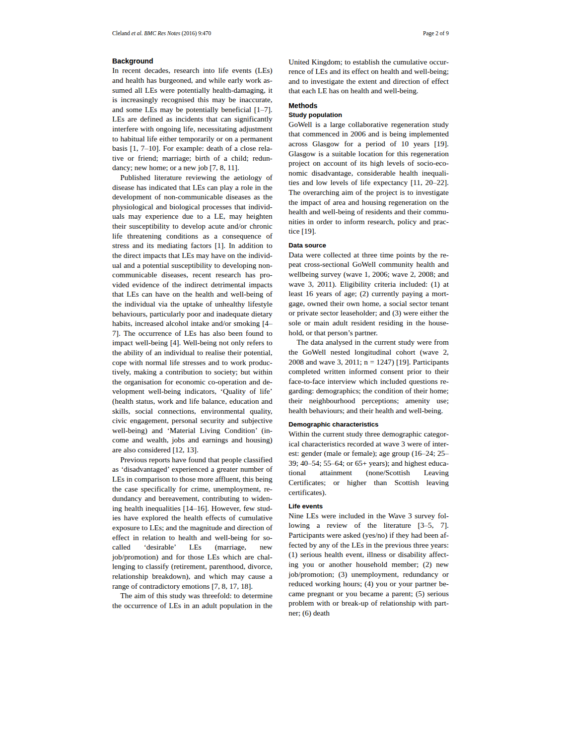Cleland et al. BMC Res Notes (2016) 9:470
Page 2 of 9
Background
In recent decades, research into life events (LEs) and health has burgeoned, and while early work assumed all LEs were potentially health-damaging, it is increasingly recognised this may be inaccurate, and some LEs may be potentially beneficial [1–7]. LEs are defined as incidents that can significantly interfere with ongoing life, necessitating adjustment to habitual life either temporarily or on a permanent basis [1, 7–10]. For example: death of a close relative or friend; marriage; birth of a child; redundancy; new home; or a new job [7, 8, 11].
Published literature reviewing the aetiology of disease has indicated that LEs can play a role in the development of non-communicable diseases as the physiological and biological processes that individuals may experience due to a LE, may heighten their susceptibility to develop acute and/or chronic life threatening conditions as a consequence of stress and its mediating factors [1]. In addition to the direct impacts that LEs may have on the individual and a potential susceptibility to developing non-communicable diseases, recent research has provided evidence of the indirect detrimental impacts that LEs can have on the health and well-being of the individual via the uptake of unhealthy lifestyle behaviours, particularly poor and inadequate dietary habits, increased alcohol intake and/or smoking [4–7]. The occurrence of LEs has also been found to impact well-being [4]. Well-being not only refers to the ability of an individual to realise their potential, cope with normal life stresses and to work productively, making a contribution to society; but within the organisation for economic co-operation and development well-being indicators, ‘Quality of life’ (health status, work and life balance, education and skills, social connections, environmental quality, civic engagement, personal security and subjective well-being) and ‘Material Living Condition’ (income and wealth, jobs and earnings and housing) are also considered [12, 13].
Previous reports have found that people classified as ‘disadvantaged’ experienced a greater number of LEs in comparison to those more affluent, this being the case specifically for crime, unemployment, redundancy and bereavement, contributing to widening health inequalities [14–16]. However, few studies have explored the health effects of cumulative exposure to LEs; and the magnitude and direction of effect in relation to health and well-being for so-called ‘desirable’ LEs (marriage, new job/promotion) and for those LEs which are challenging to classify (retirement, parenthood, divorce, relationship breakdown), and which may cause a range of contradictory emotions [7, 8, 17, 18].
The aim of this study was threefold: to determine the occurrence of LEs in an adult population in the United Kingdom; to establish the cumulative occurrence of LEs and its effect on health and well-being; and to investigate the extent and direction of effect that each LE has on health and well-being.
Methods
Study population
GoWell is a large collaborative regeneration study that commenced in 2006 and is being implemented across Glasgow for a period of 10 years [19]. Glasgow is a suitable location for this regeneration project on account of its high levels of socio-economic disadvantage, considerable health inequalities and low levels of life expectancy [11, 20–22]. The overarching aim of the project is to investigate the impact of area and housing regeneration on the health and well-being of residents and their communities in order to inform research, policy and practice [19].
Data source
Data were collected at three time points by the repeat cross-sectional GoWell community health and wellbeing survey (wave 1, 2006; wave 2, 2008; and wave 3, 2011). Eligibility criteria included: (1) at least 16 years of age; (2) currently paying a mortgage, owned their own home, a social sector tenant or private sector leaseholder; and (3) were either the sole or main adult resident residing in the household, or that person’s partner.
The data analysed in the current study were from the GoWell nested longitudinal cohort (wave 2, 2008 and wave 3, 2011; n = 1247) [19]. Participants completed written informed consent prior to their face-to-face interview which included questions regarding: demographics; the condition of their home; their neighbourhood perceptions; amenity use; health behaviours; and their health and well-being.
Demographic characteristics
Within the current study three demographic categorical characteristics recorded at wave 3 were of interest: gender (male or female); age group (16–24; 25–39; 40–54; 55–64; or 65+ years); and highest educational attainment (none/Scottish Leaving Certificates; or higher than Scottish leaving certificates).
Life events
Nine LEs were included in the Wave 3 survey following a review of the literature [3–5, 7]. Participants were asked (yes/no) if they had been affected by any of the LEs in the previous three years: (1) serious health event, illness or disability affecting you or another household member; (2) new job/promotion; (3) unemployment, redundancy or reduced working hours; (4) you or your partner became pregnant or you became a parent; (5) serious problem with or break-up of relationship with partner; (6) death